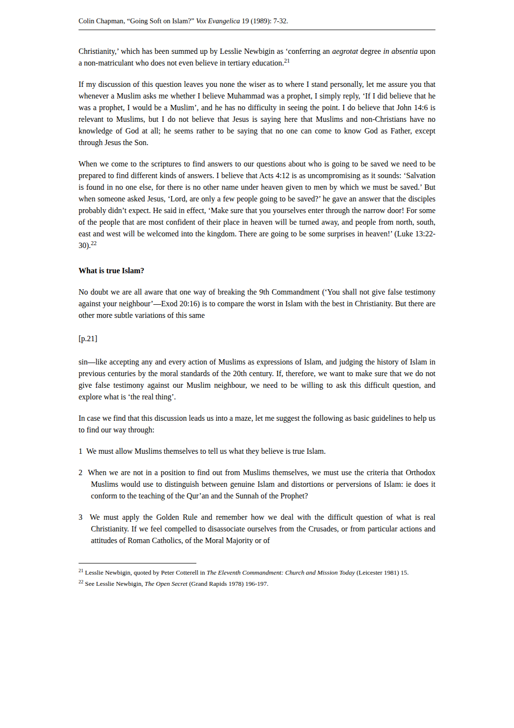Colin Chapman, “Going Soft on Islam?” Vox Evangelica 19 (1989): 7-32.
Christianity,’ which has been summed up by Lesslie Newbigin as ‘conferring an aegrotat degree in absentia upon a non-matriculant who does not even believe in tertiary education.21
If my discussion of this question leaves you none the wiser as to where I stand personally, let me assure you that whenever a Muslim asks me whether I believe Muhammad was a prophet, I simply reply, ‘If I did believe that he was a prophet, I would be a Muslim’, and he has no difficulty in seeing the point. I do believe that John 14:6 is relevant to Muslims, but I do not believe that Jesus is saying here that Muslims and non-Christians have no knowledge of God at all; he seems rather to be saying that no one can come to know God as Father, except through Jesus the Son.
When we come to the scriptures to find answers to our questions about who is going to be saved we need to be prepared to find different kinds of answers. I believe that Acts 4:12 is as uncompromising as it sounds: ‘Salvation is found in no one else, for there is no other name under heaven given to men by which we must be saved.’ But when someone asked Jesus, ‘Lord, are only a few people going to be saved?’ he gave an answer that the disciples probably didn’t expect. He said in effect, ‘Make sure that you yourselves enter through the narrow door! For some of the people that are most confident of their place in heaven will be turned away, and people from north, south, east and west will be welcomed into the kingdom. There are going to be some surprises in heaven!’ (Luke 13:22-30).22
What is true Islam?
No doubt we are all aware that one way of breaking the 9th Commandment (‘You shall not give false testimony against your neighbour’—Exod 20:16) is to compare the worst in Islam with the best in Christianity. But there are other more subtle variations of this same
[p.21]
sin—like accepting any and every action of Muslims as expressions of Islam, and judging the history of Islam in previous centuries by the moral standards of the 20th century. If, therefore, we want to make sure that we do not give false testimony against our Muslim neighbour, we need to be willing to ask this difficult question, and explore what is ‘the real thing’.
In case we find that this discussion leads us into a maze, let me suggest the following as basic guidelines to help us to find our way through:
1 We must allow Muslims themselves to tell us what they believe is true Islam.
2 When we are not in a position to find out from Muslims themselves, we must use the criteria that Orthodox Muslims would use to distinguish between genuine Islam and distortions or perversions of Islam: ie does it conform to the teaching of the Qur’an and the Sunnah of the Prophet?
3 We must apply the Golden Rule and remember how we deal with the difficult question of what is real Christianity. If we feel compelled to disassociate ourselves from the Crusades, or from particular actions and attitudes of Roman Catholics, of the Moral Majority or of
21 Lesslie Newbigin, quoted by Peter Cotterell in The Eleventh Commandment: Church and Mission Today (Leicester 1981) 15.
22 See Lesslie Newbigin, The Open Secret (Grand Rapids 1978) 196-197.